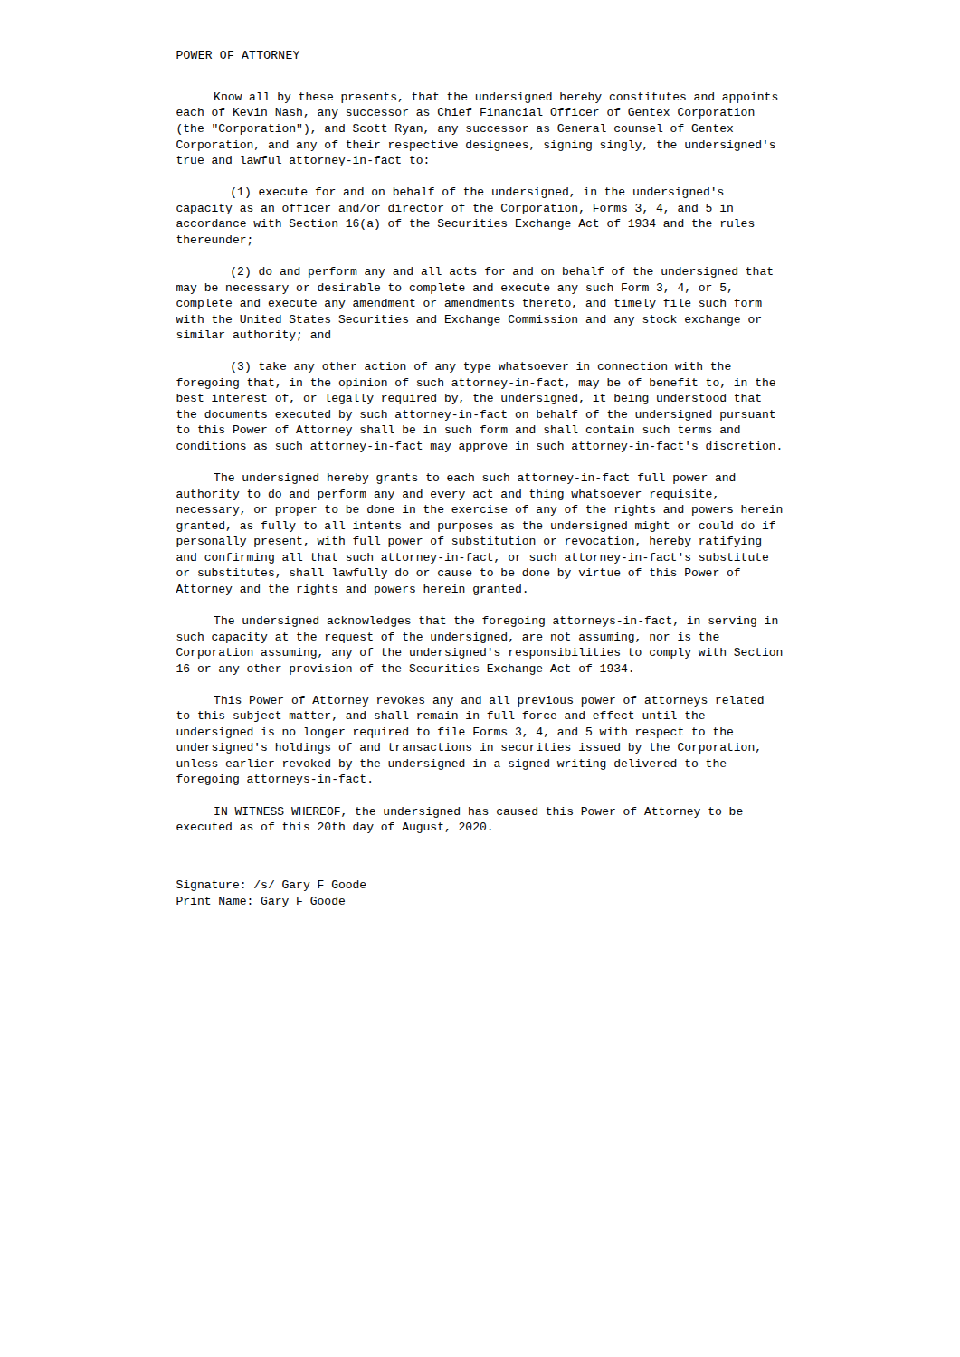POWER OF ATTORNEY
Know all by these presents, that the undersigned hereby constitutes and appoints each of Kevin Nash, any successor as Chief Financial Officer of Gentex Corporation (the "Corporation"), and Scott Ryan, any successor as General counsel of Gentex Corporation, and any of their respective designees, signing singly, the undersigned's true and lawful attorney-in-fact to:
(1) execute for and on behalf of the undersigned, in the undersigned's capacity as an officer and/or director of the Corporation, Forms 3, 4, and 5 in accordance with Section 16(a) of the Securities Exchange Act of 1934 and the rules thereunder;
(2) do and perform any and all acts for and on behalf of the undersigned that may be necessary or desirable to complete and execute any such Form 3, 4, or 5, complete and execute any amendment or amendments thereto, and timely file such form with the United States Securities and Exchange Commission and any stock exchange or similar authority; and
(3) take any other action of any type whatsoever in connection with the foregoing that, in the opinion of such attorney-in-fact, may be of benefit to, in the best interest of, or legally required by, the undersigned, it being understood that the documents executed by such attorney-in-fact on behalf of the undersigned pursuant to this Power of Attorney shall be in such form and shall contain such terms and conditions as such attorney-in-fact may approve in such attorney-in-fact's discretion.
The undersigned hereby grants to each such attorney-in-fact full power and authority to do and perform any and every act and thing whatsoever requisite, necessary, or proper to be done in the exercise of any of the rights and powers herein granted, as fully to all intents and purposes as the undersigned might or could do if personally present, with full power of substitution or revocation, hereby ratifying and confirming all that such attorney-in-fact, or such attorney-in-fact's substitute or substitutes, shall lawfully do or cause to be done by virtue of this Power of Attorney and the rights and powers herein granted.
The undersigned acknowledges that the foregoing attorneys-in-fact, in serving in such capacity at the request of the undersigned, are not assuming, nor is the Corporation assuming, any of the undersigned's responsibilities to comply with Section 16 or any other provision of the Securities Exchange Act of 1934.
This Power of Attorney revokes any and all previous power of attorneys related to this subject matter, and shall remain in full force and effect until the undersigned is no longer required to file Forms 3, 4, and 5 with respect to the undersigned's holdings of and transactions in securities issued by the Corporation, unless earlier revoked by the undersigned in a signed writing delivered to the foregoing attorneys-in-fact.
IN WITNESS WHEREOF, the undersigned has caused this Power of Attorney to be executed as of this 20th day of August, 2020.
Signature: /s/ Gary F Goode
Print Name: Gary F Goode